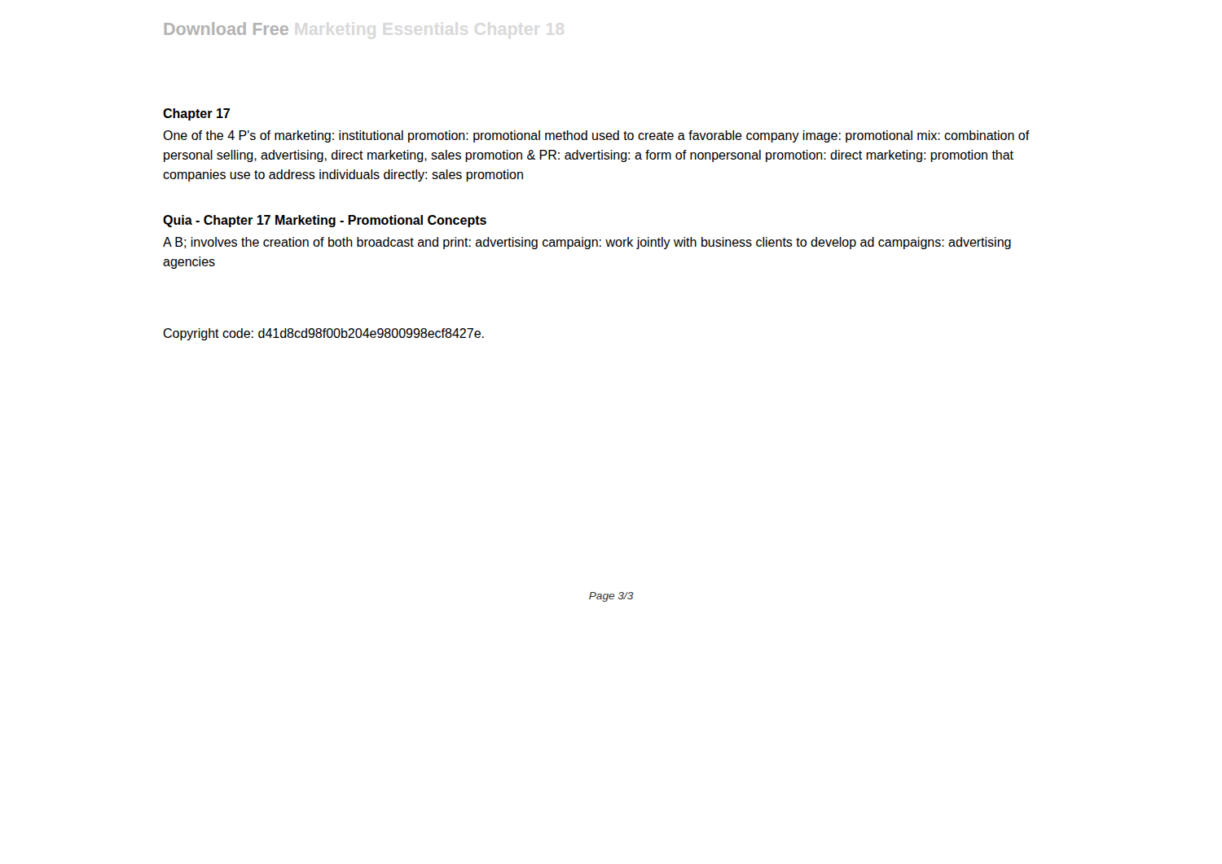Download Free Marketing Essentials Chapter 18
Chapter 17
One of the 4 P's of marketing: institutional promotion: promotional method used to create a favorable company image: promotional mix: combination of personal selling, advertising, direct marketing, sales promotion & PR: advertising: a form of nonpersonal promotion: direct marketing: promotion that companies use to address individuals directly: sales promotion
Quia - Chapter 17 Marketing - Promotional Concepts
A B; involves the creation of both broadcast and print: advertising campaign: work jointly with business clients to develop ad campaigns: advertising agencies
Copyright code: d41d8cd98f00b204e9800998ecf8427e.
Page 3/3